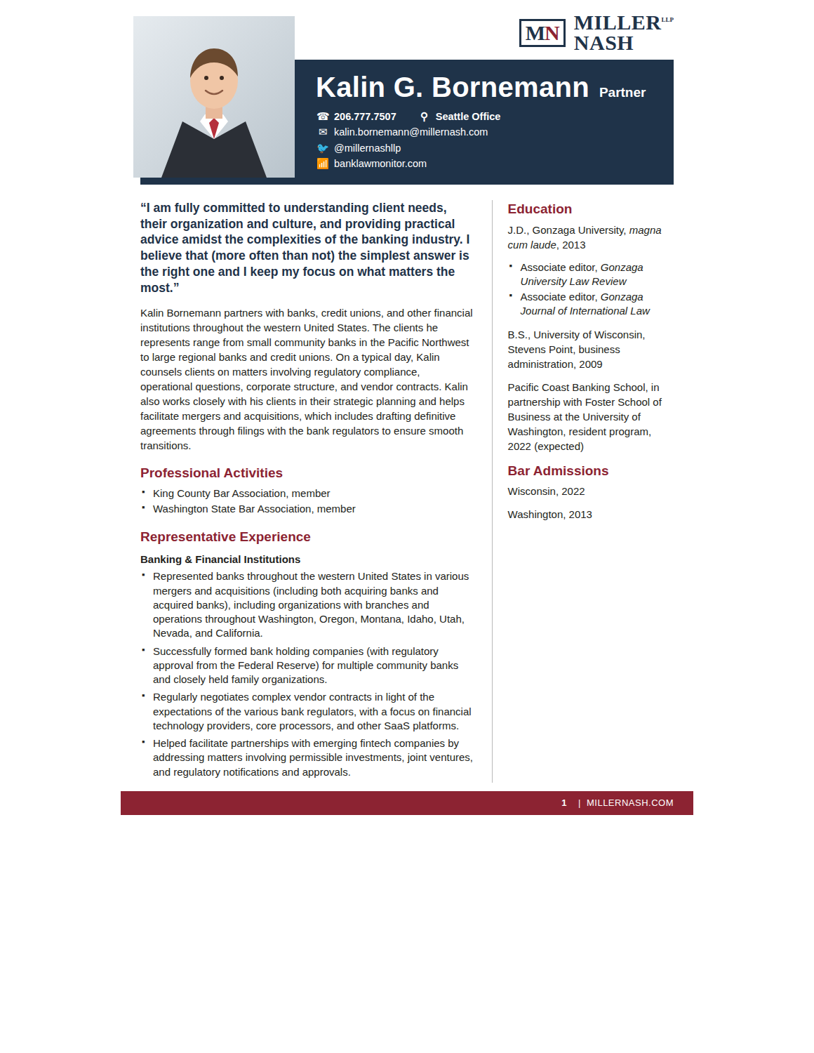MN MILLERLLP
NASH
Kalin G. Bornemann
Partner
☎206.777.7507 ⚲Seattle Office
✉kalin.bornemann@millernash.com
🐦@millernashllp
📶banklawmonitor.com
“I am fully committed to understanding client needs, their organization and culture, and providing practical advice amidst the complexities of the banking industry. I believe that (more often than not) the simplest answer is the right one and I keep my focus on what matters the most.”
Kalin Bornemann partners with banks, credit unions, and other financial institutions throughout the western United States. The clients he represents range from small community banks in the Pacific Northwest to large regional banks and credit unions. On a typical day, Kalin counsels clients on matters involving regulatory compliance, operational questions, corporate structure, and vendor contracts. Kalin also works closely with his clients in their strategic planning and helps facilitate mergers and acquisitions, which includes drafting definitive agreements through filings with the bank regulators to ensure smooth transitions.
Professional Activities
King County Bar Association, member
Washington State Bar Association, member
Representative Experience
Banking & Financial Institutions
Represented banks throughout the western United States in various mergers and acquisitions (including both acquiring banks and acquired banks), including organizations with branches and operations throughout Washington, Oregon, Montana, Idaho, Utah, Nevada, and California.
Successfully formed bank holding companies (with regulatory approval from the Federal Reserve) for multiple community banks and closely held family organizations.
Regularly negotiates complex vendor contracts in light of the expectations of the various bank regulators, with a focus on financial technology providers, core processors, and other SaaS platforms.
Helped facilitate partnerships with emerging fintech companies by addressing matters involving permissible investments, joint ventures, and regulatory notifications and approvals.
Education
J.D., Gonzaga University, magna cum laude, 2013
Associate editor, Gonzaga University Law Review
Associate editor, Gonzaga Journal of International Law
B.S., University of Wisconsin, Stevens Point, business administration, 2009
Pacific Coast Banking School, in partnership with Foster School of Business at the University of Washington, resident program, 2022 (expected)
Bar Admissions
Wisconsin, 2022
Washington, 2013
1|MILLERNASH.COM